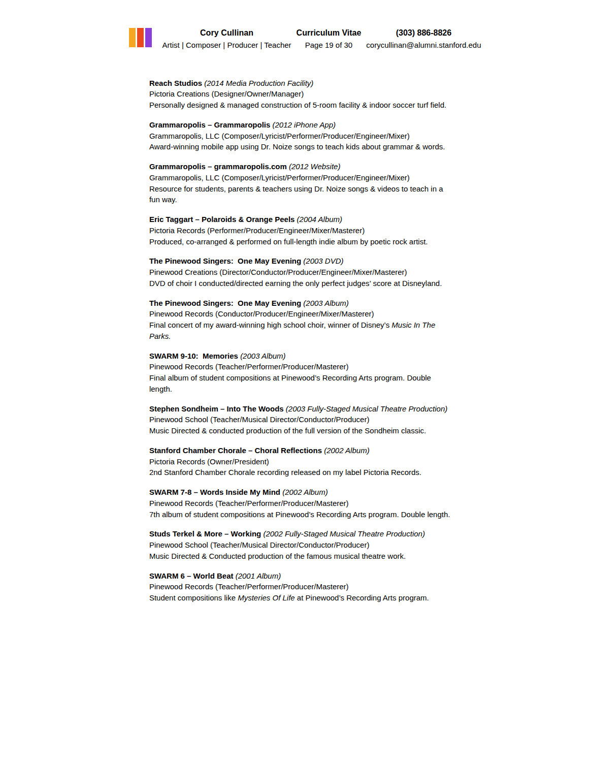Cory Cullinan
Curriculum Vitae
(303) 886-8826
Artist | Composer | Producer | Teacher
Page 19 of 30
corycullinan@alumni.stanford.edu
Reach Studios (2014 Media Production Facility)
Pictoria Creations (Designer/Owner/Manager)
Personally designed & managed construction of 5-room facility & indoor soccer turf field.
Grammaropolis – Grammaropolis (2012 iPhone App)
Grammaropolis, LLC (Composer/Lyricist/Performer/Producer/Engineer/Mixer)
Award-winning mobile app using Dr. Noize songs to teach kids about grammar & words.
Grammaropolis – grammaropolis.com (2012 Website)
Grammaropolis, LLC (Composer/Lyricist/Performer/Producer/Engineer/Mixer)
Resource for students, parents & teachers using Dr. Noize songs & videos to teach in a fun way.
Eric Taggart – Polaroids & Orange Peels (2004 Album)
Pictoria Records (Performer/Producer/Engineer/Mixer/Masterer)
Produced, co-arranged & performed on full-length indie album by poetic rock artist.
The Pinewood Singers: One May Evening (2003 DVD)
Pinewood Creations (Director/Conductor/Producer/Engineer/Mixer/Masterer)
DVD of choir I conducted/directed earning the only perfect judges’ score at Disneyland.
The Pinewood Singers: One May Evening (2003 Album)
Pinewood Records (Conductor/Producer/Engineer/Mixer/Masterer)
Final concert of my award-winning high school choir, winner of Disney’s Music In The Parks.
SWARM 9-10: Memories (2003 Album)
Pinewood Records (Teacher/Performer/Producer/Masterer)
Final album of student compositions at Pinewood’s Recording Arts program. Double length.
Stephen Sondheim – Into The Woods (2003 Fully-Staged Musical Theatre Production)
Pinewood School (Teacher/Musical Director/Conductor/Producer)
Music Directed & conducted production of the full version of the Sondheim classic.
Stanford Chamber Chorale – Choral Reflections (2002 Album)
Pictoria Records (Owner/President)
2nd Stanford Chamber Chorale recording released on my label Pictoria Records.
SWARM 7-8 – Words Inside My Mind (2002 Album)
Pinewood Records (Teacher/Performer/Producer/Masterer)
7th album of student compositions at Pinewood’s Recording Arts program. Double length.
Studs Terkel & More – Working (2002 Fully-Staged Musical Theatre Production)
Pinewood School (Teacher/Musical Director/Conductor/Producer)
Music Directed & Conducted production of the famous musical theatre work.
SWARM 6 – World Beat (2001 Album)
Pinewood Records (Teacher/Performer/Producer/Masterer)
Student compositions like Mysteries Of Life at Pinewood’s Recording Arts program.